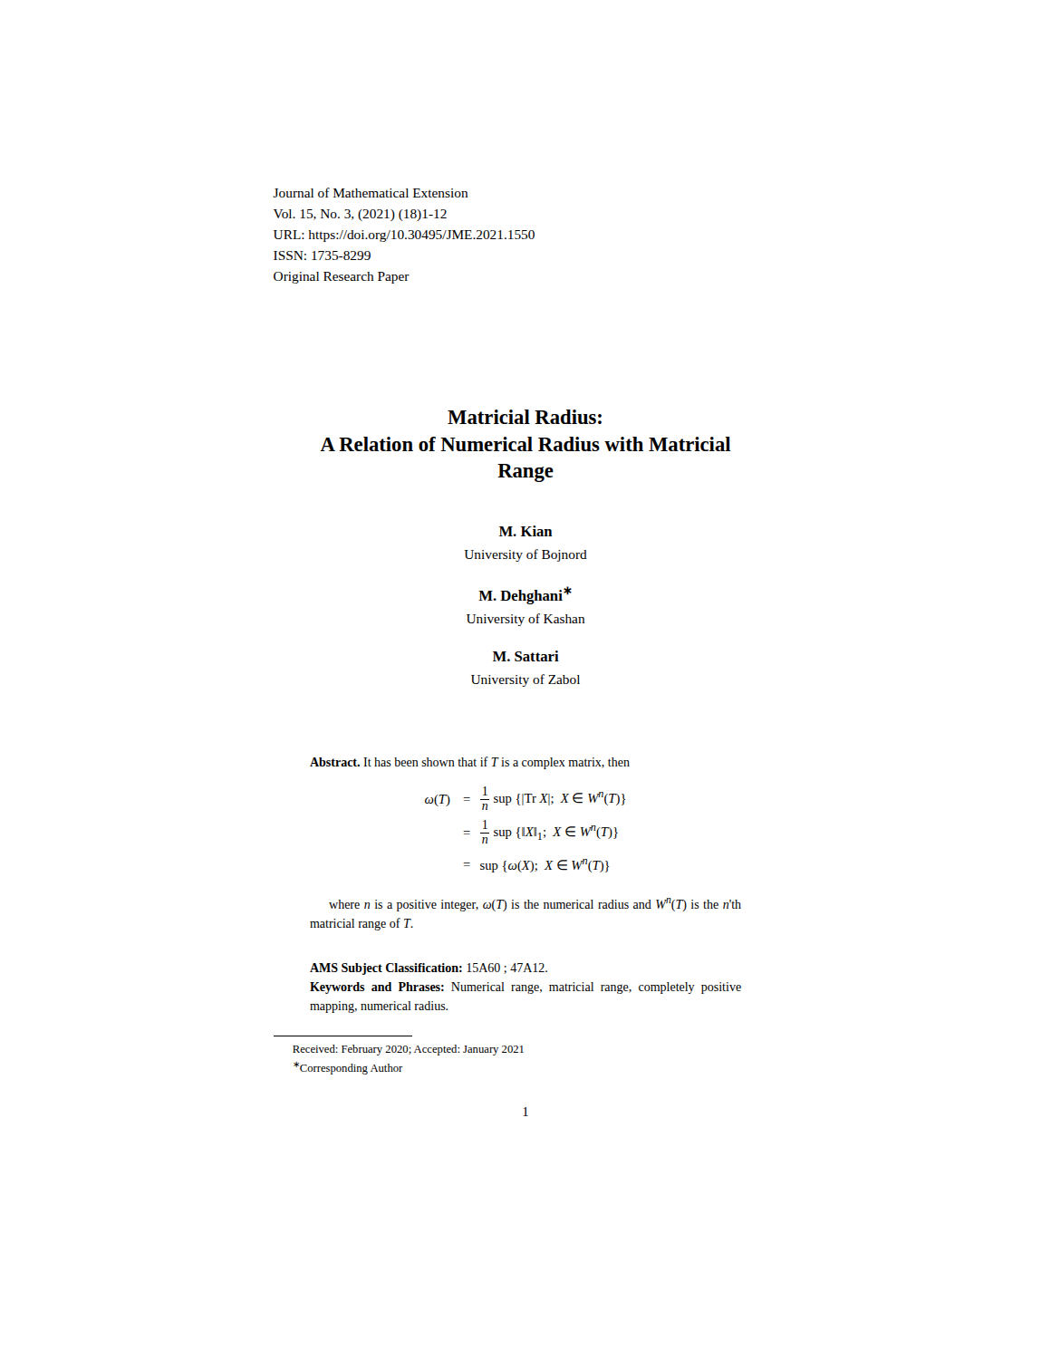Journal of Mathematical Extension
Vol. 15, No. 3, (2021) (18)1-12
URL: https://doi.org/10.30495/JME.2021.1550
ISSN: 1735-8299
Original Research Paper
Matricial Radius:
A Relation of Numerical Radius with Matricial Range
M. Kian
University of Bojnord
M. Dehghani∗
University of Kashan
M. Sattari
University of Zabol
Abstract. It has been shown that if T is a complex matrix, then
| ω ( T ) | = | 1 n sup {/ Tr X /; X ∈ W n ( T )} |
| | = | 1 n sup {‖ X ‖ 1 ; X ∈ W n ( T )} |
| | = | sup { ω ( X ); X ∈ W n ( T )} |
where n is a positive integer, ω(T) is the numerical radius and Wn(T) is the n'th matricial range of T.
AMS Subject Classification: 15A60 ; 47A12.
Keywords and Phrases: Numerical range, matricial range, completely positive mapping, numerical radius.
Received: February 2020; Accepted: January 2021
∗Corresponding Author
1